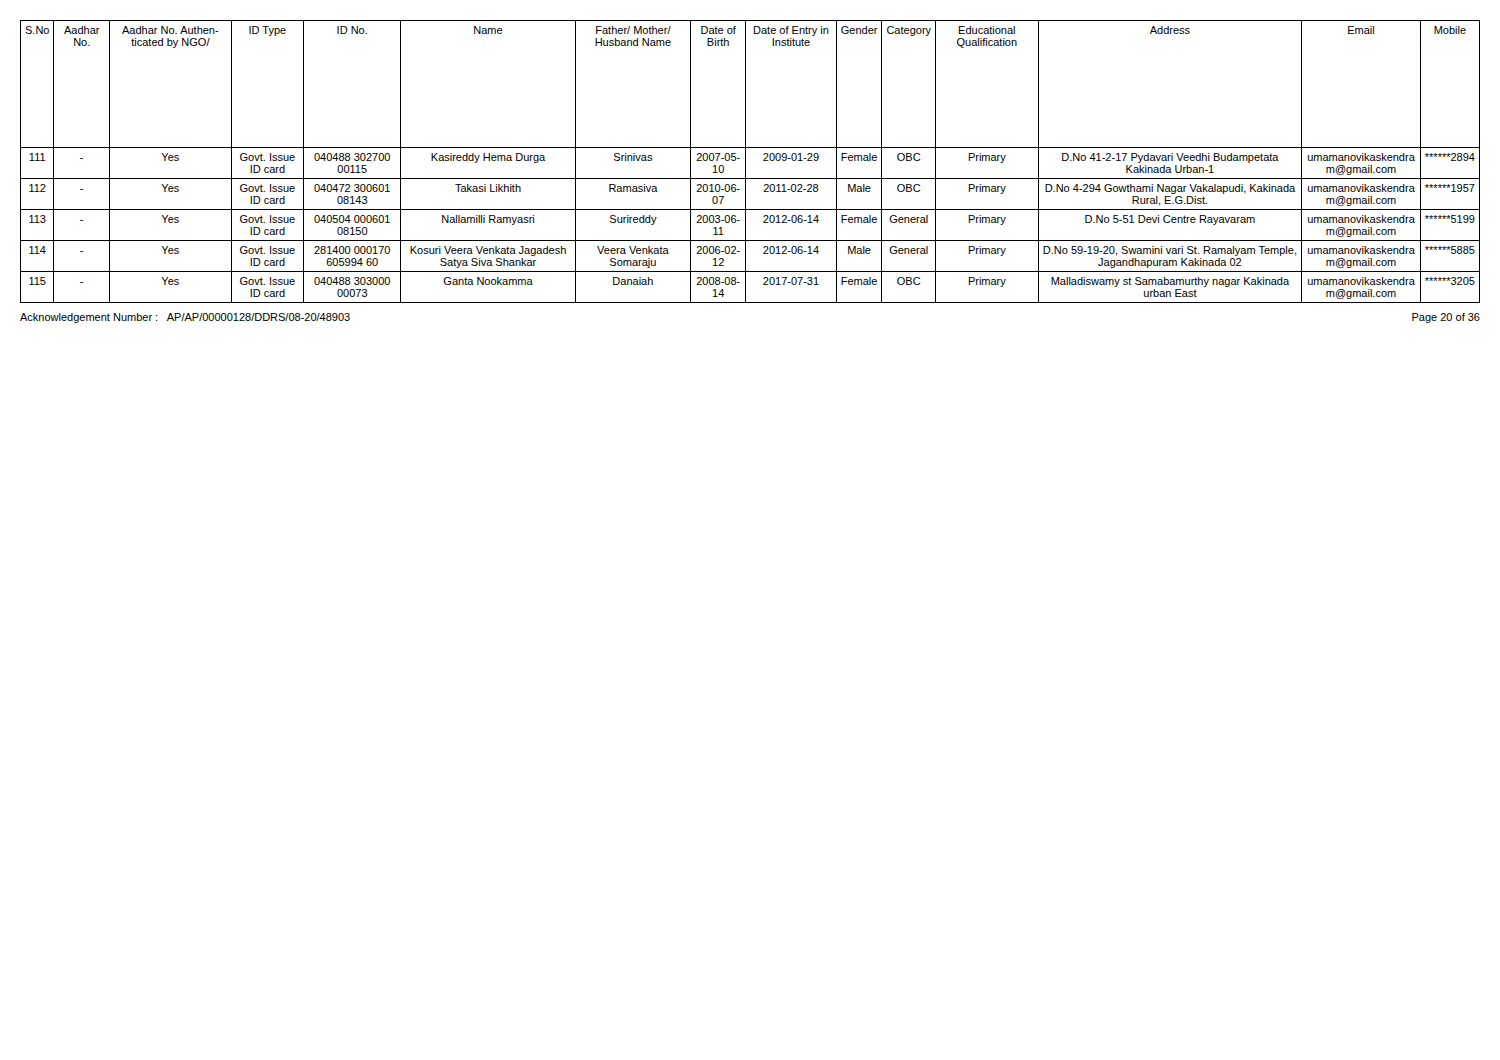| S.No | Aadhar No. | Aadhar No. Authen-ticated by NGO/ | ID Type | ID No. | Name | Father/ Mother/ Husband Name | Date of Birth | Date of Entry in Institute | Gender | Category | Educational Qualification | Address | Email | Mobile |
| --- | --- | --- | --- | --- | --- | --- | --- | --- | --- | --- | --- | --- | --- | --- |
| 111 | - | Yes | Govt. Issue ID card | 040488 302700 00115 | Kasireddy Hema Durga | Srinivas | 2007-05-10 | 2009-01-29 | Female | OBC | Primary | D.No 41-2-17 Pydavari Veedhi Budampetata Kakinada Urban-1 | umamanovikaskendram@gmail.com | ******2894 |
| 112 | - | Yes | Govt. Issue ID card | 040472 300601 08143 | Takasi Likhith | Ramasiva | 2010-06-07 | 2011-02-28 | Male | OBC | Primary | D.No 4-294 Gowthami Nagar Vakalapudi, Kakinada Rural, E.G.Dist. | umamanovikaskendram@gmail.com | ******1957 |
| 113 | - | Yes | Govt. Issue ID card | 040504 000601 08150 | Nallamilli Ramyasri | Surireddy | 2003-06-11 | 2012-06-14 | Female | General | Primary | D.No 5-51 Devi Centre Rayavaram | umamanovikaskendram@gmail.com | ******5199 |
| 114 | - | Yes | Govt. Issue ID card | 281400 000170 605994 60 | Kosuri Veera Venkata Jagadesh Satya Siva Shankar | Veera Venkata Somaraju | 2006-02-12 | 2012-06-14 | Male | General | Primary | D.No 59-19-20, Swamini vari St. Ramalyam Temple, Jagandhapuram Kakinada 02 | umamanovikaskendram@gmail.com | ******5885 |
| 115 | - | Yes | Govt. Issue ID card | 040488 303000 00073 | Ganta Nookamma | Danaiah | 2008-08-14 | 2017-07-31 | Female | OBC | Primary | Malladiswamy st Samabamurthy nagar Kakinada urban East | umamanovikaskendram@gmail.com | ******3205 |
Acknowledgement Number : AP/AP/00000128/DDRS/08-20/48903 Page 20 of 36